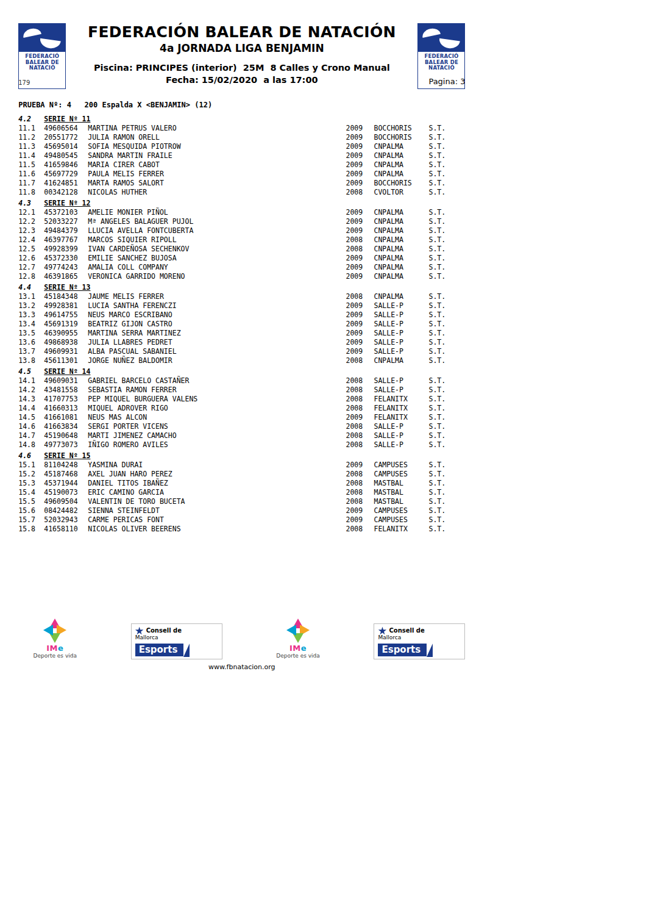FEDERACIÓ
BALEAR DE
NATACIÓ
FEDERACIÓ
BALEAR DE
NATACIÓ
FEDERACIÓN BALEAR DE NATACIÓN
4a JORNADA LIGA BENJAMIN
Piscina: PRINCIPES (interior) 25M 8 Calles y Crono Manual
Fecha: 15/02/2020 a las 17:00
179
Pagina: 3
PRUEBA Nº: 4 200 Espalda X <BENJAMIN> (12)
| 4.2 | SERIE Nº 11 | |
| 11.1 | 49606564 | MARTINA PETRUS VALERO | 2009 | BOCCHORIS | S.T. | |
| 11.2 | 20551772 | JULIA RAMON ORELL | 2009 | BOCCHORIS | S.T. | |
| 11.3 | 45695014 | SOFIA MESQUIDA PIOTROW | 2009 | CNPALMA | S.T. | |
| 11.4 | 49480545 | SANDRA MARTIN FRAILE | 2009 | CNPALMA | S.T. | |
| 11.5 | 41659846 | MARIA CIRER CABOT | 2009 | CNPALMA | S.T. | |
| 11.6 | 45697729 | PAULA MELIS FERRER | 2009 | CNPALMA | S.T. | |
| 11.7 | 41624851 | MARTA RAMOS SALORT | 2009 | BOCCHORIS | S.T. | |
| 11.8 | 00342128 | NICOLAS HUTHER | 2008 | CVOLTOR | S.T. | |
| 4.3 | SERIE Nº 12 | |
| 12.1 | 45372103 | AMELIE MONIER PIÑOL | 2009 | CNPALMA | S.T. | |
| 12.2 | 52033227 | Mª ANGELES BALAGUER PUJOL | 2009 | CNPALMA | S.T. | |
| 12.3 | 49484379 | LLUCIA AVELLA FONTCUBERTA | 2009 | CNPALMA | S.T. | |
| 12.4 | 46397767 | MARCOS SIQUIER RIPOLL | 2008 | CNPALMA | S.T. | |
| 12.5 | 49928399 | IVAN CARDEÑOSA SECHENKOV | 2008 | CNPALMA | S.T. | |
| 12.6 | 45372330 | EMILIE SANCHEZ BUJOSA | 2009 | CNPALMA | S.T. | |
| 12.7 | 49774243 | AMALIA COLL COMPANY | 2009 | CNPALMA | S.T. | |
| 12.8 | 46391865 | VERONICA GARRIDO MORENO | 2009 | CNPALMA | S.T. | |
| 4.4 | SERIE Nº 13 | |
| 13.1 | 45184348 | JAUME MELIS FERRER | 2008 | CNPALMA | S.T. | |
| 13.2 | 49928381 | LUCIA SANTHA FERENCZI | 2009 | SALLE-P | S.T. | |
| 13.3 | 49614755 | NEUS MARCO ESCRIBANO | 2009 | SALLE-P | S.T. | |
| 13.4 | 45691319 | BEATRIZ GIJON CASTRO | 2009 | SALLE-P | S.T. | |
| 13.5 | 46390955 | MARTINA SERRA MARTINEZ | 2009 | SALLE-P | S.T. | |
| 13.6 | 49868938 | JULIA LLABRES PEDRET | 2009 | SALLE-P | S.T. | |
| 13.7 | 49609931 | ALBA PASCUAL SABANIEL | 2009 | SALLE-P | S.T. | |
| 13.8 | 45611301 | JORGE NUÑEZ BALDOMIR | 2008 | CNPALMA | S.T. | |
| 4.5 | SERIE Nº 14 | |
| 14.1 | 49609031 | GABRIEL BARCELO CASTAÑER | 2008 | SALLE-P | S.T. | |
| 14.2 | 43481558 | SEBASTIA RAMON FERRER | 2008 | SALLE-P | S.T. | |
| 14.3 | 41707753 | PEP MIQUEL BURGUERA VALENS | 2008 | FELANITX | S.T. | |
| 14.4 | 41660313 | MIQUEL ADROVER RIGO | 2008 | FELANITX | S.T. | |
| 14.5 | 41661081 | NEUS MAS ALCON | 2009 | FELANITX | S.T. | |
| 14.6 | 41663834 | SERGI PORTER VICENS | 2008 | SALLE-P | S.T. | |
| 14.7 | 45190648 | MARTI JIMENEZ CAMACHO | 2008 | SALLE-P | S.T. | |
| 14.8 | 49773073 | IÑIGO ROMERO AVILES | 2008 | SALLE-P | S.T. | |
| 4.6 | SERIE Nº 15 | |
| 15.1 | 81104248 | YASMINA DURAI | 2009 | CAMPUSES | S.T. | |
| 15.2 | 45187468 | AXEL JUAN HARO PEREZ | 2008 | CAMPUSES | S.T. | |
| 15.3 | 45371944 | DANIEL TITOS IBAÑEZ | 2008 | MASTBAL | S.T. | |
| 15.4 | 45190073 | ERIC CAMINO GARCIA | 2008 | MASTBAL | S.T. | |
| 15.5 | 49609504 | VALENTIN DE TORO BUCETA | 2008 | MASTBAL | S.T. | |
| 15.6 | 08424482 | SIENNA STEINFELDT | 2009 | CAMPUSES | S.T. | |
| 15.7 | 52032943 | CARME PERICAS FONT | 2009 | CAMPUSES | S.T. | |
| 15.8 | 41658110 | NICOLAS OLIVER BEERENS | 2008 | FELANITX | S.T. | |
IMe
Deporte es vida
Consell de
Mallorca
Esports
IMe
Deporte es vida
Consell de
Mallorca
Esports
www.fbnatacion.org